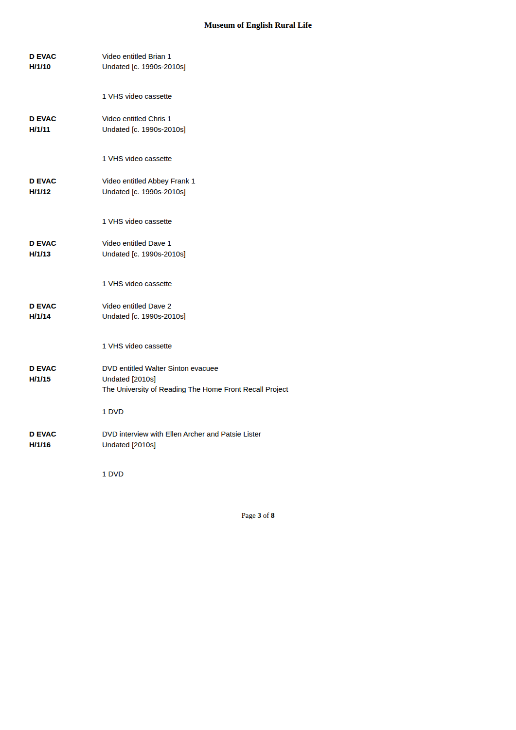Museum of English Rural Life
| D EVAC H/1/10 | Video entitled Brian 1 Undated [c. 1990s-2010s] 1 VHS video cassette |
| D EVAC H/1/11 | Video entitled Chris 1 Undated [c. 1990s-2010s] 1 VHS video cassette |
| D EVAC H/1/12 | Video entitled Abbey Frank 1 Undated [c. 1990s-2010s] 1 VHS video cassette |
| D EVAC H/1/13 | Video entitled Dave 1 Undated [c. 1990s-2010s] 1 VHS video cassette |
| D EVAC H/1/14 | Video entitled Dave 2 Undated [c. 1990s-2010s] 1 VHS video cassette |
| D EVAC H/1/15 | DVD entitled Walter Sinton evacuee Undated [2010s] The University of Reading The Home Front Recall Project 1 DVD |
| D EVAC H/1/16 | DVD interview with Ellen Archer and Patsie Lister Undated [2010s] 1 DVD |
Page 3 of 8